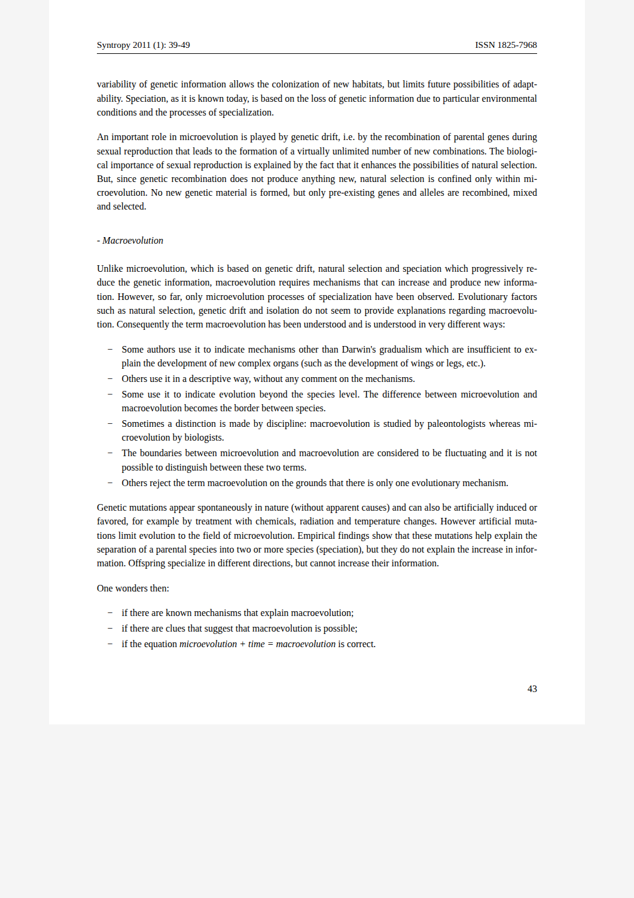Syntropy 2011 (1): 39-49 ISSN 1825-7968
variability of genetic information allows the colonization of new habitats, but limits future possibilities of adaptability. Speciation, as it is known today, is based on the loss of genetic information due to particular environmental conditions and the processes of specialization.
An important role in microevolution is played by genetic drift, i.e. by the recombination of parental genes during sexual reproduction that leads to the formation of a virtually unlimited number of new combinations. The biological importance of sexual reproduction is explained by the fact that it enhances the possibilities of natural selection. But, since genetic recombination does not produce anything new, natural selection is confined only within microevolution. No new genetic material is formed, but only pre-existing genes and alleles are recombined, mixed and selected.
- Macroevolution
Unlike microevolution, which is based on genetic drift, natural selection and speciation which progressively reduce the genetic information, macroevolution requires mechanisms that can increase and produce new information. However, so far, only microevolution processes of specialization have been observed. Evolutionary factors such as natural selection, genetic drift and isolation do not seem to provide explanations regarding macroevolution. Consequently the term macroevolution has been understood and is understood in very different ways:
Some authors use it to indicate mechanisms other than Darwin's gradualism which are insufficient to explain the development of new complex organs (such as the development of wings or legs, etc.).
Others use it in a descriptive way, without any comment on the mechanisms.
Some use it to indicate evolution beyond the species level. The difference between microevolution and macroevolution becomes the border between species.
Sometimes a distinction is made by discipline: macroevolution is studied by paleontologists whereas microevolution by biologists.
The boundaries between microevolution and macroevolution are considered to be fluctuating and it is not possible to distinguish between these two terms.
Others reject the term macroevolution on the grounds that there is only one evolutionary mechanism.
Genetic mutations appear spontaneously in nature (without apparent causes) and can also be artificially induced or favored, for example by treatment with chemicals, radiation and temperature changes. However artificial mutations limit evolution to the field of microevolution. Empirical findings show that these mutations help explain the separation of a parental species into two or more species (speciation), but they do not explain the increase in information. Offspring specialize in different directions, but cannot increase their information.
One wonders then:
if there are known mechanisms that explain macroevolution;
if there are clues that suggest that macroevolution is possible;
if the equation microevolution + time = macroevolution is correct.
43